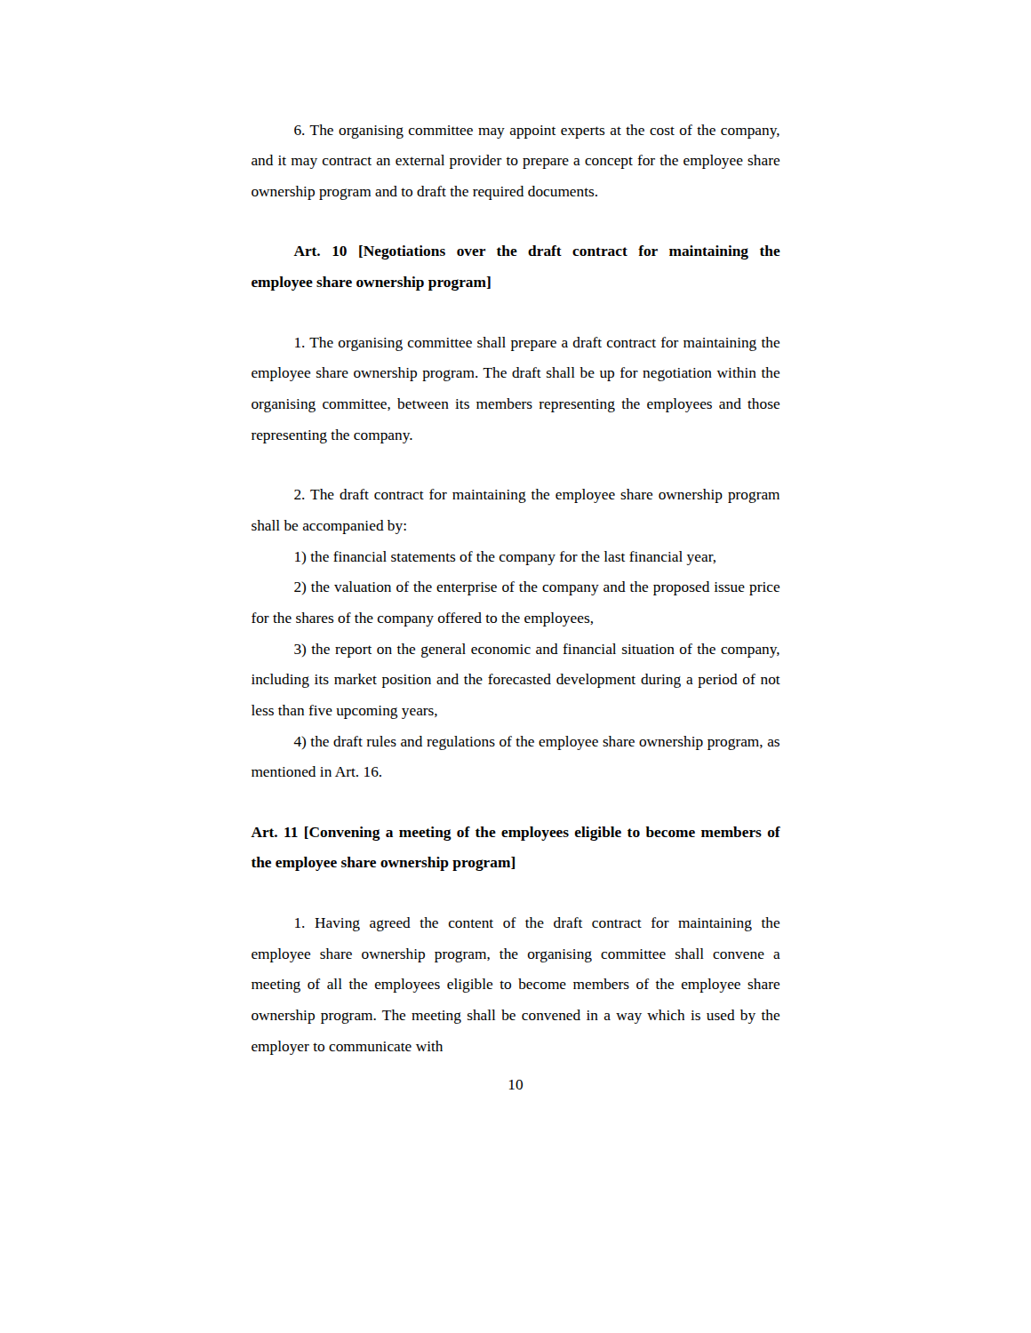6. The organising committee may appoint experts at the cost of the company, and it may contract an external provider to prepare a concept for the employee share ownership program and to draft the required documents.
Art. 10 [Negotiations over the draft contract for maintaining the employee share ownership program]
1. The organising committee shall prepare a draft contract for maintaining the employee share ownership program. The draft shall be up for negotiation within the organising committee, between its members representing the employees and those representing the company.
2. The draft contract for maintaining the employee share ownership program shall be accompanied by:
1) the financial statements of the company for the last financial year,
2) the valuation of the enterprise of the company and the proposed issue price for the shares of the company offered to the employees,
3) the report on the general economic and financial situation of the company, including its market position and the forecasted development during a period of not less than five upcoming years,
4) the draft rules and regulations of the employee share ownership program, as mentioned in Art. 16.
Art. 11 [Convening a meeting of the employees eligible to become members of the employee share ownership program]
1. Having agreed the content of the draft contract for maintaining the employee share ownership program, the organising committee shall convene a meeting of all the employees eligible to become members of the employee share ownership program. The meeting shall be convened in a way which is used by the employer to communicate with
10